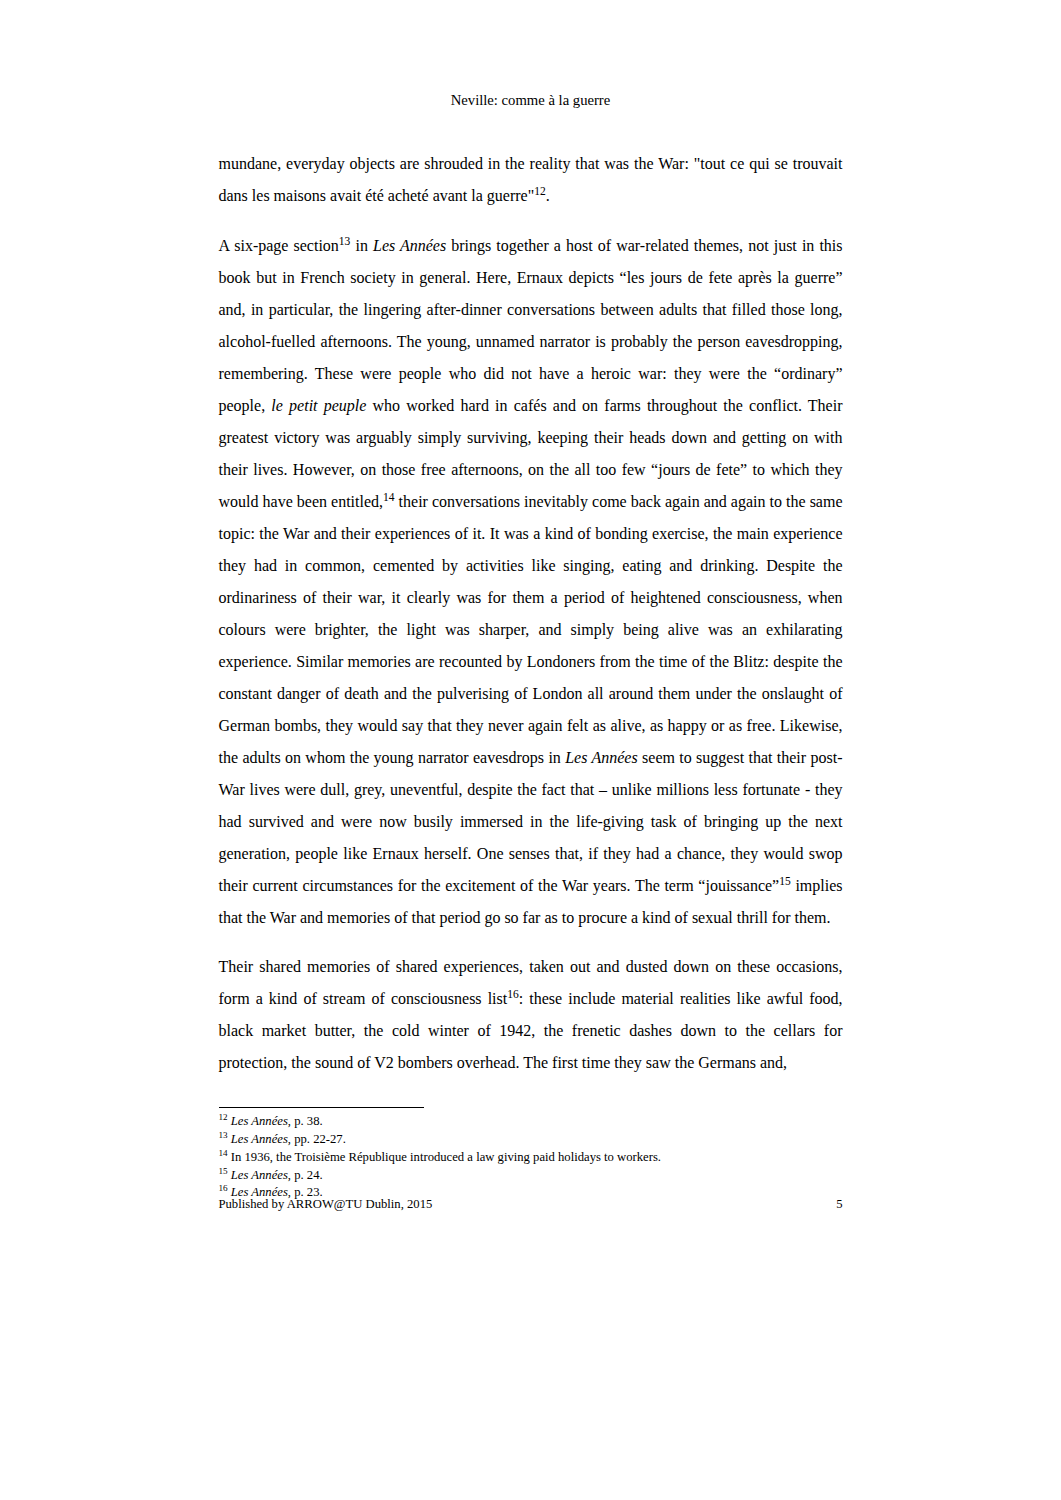Neville: comme à la guerre
mundane, everyday objects are shrouded in the reality that was the War: "tout ce qui se trouvait dans les maisons avait été acheté avant la guerre"12.
A six-page section13 in Les Années brings together a host of war-related themes, not just in this book but in French society in general. Here, Ernaux depicts “les jours de fete après la guerre” and, in particular, the lingering after-dinner conversations between adults that filled those long, alcohol-fuelled afternoons. The young, unnamed narrator is probably the person eavesdropping, remembering. These were people who did not have a heroic war: they were the “ordinary” people, le petit peuple who worked hard in cafés and on farms throughout the conflict. Their greatest victory was arguably simply surviving, keeping their heads down and getting on with their lives. However, on those free afternoons, on the all too few “jours de fete” to which they would have been entitled,14 their conversations inevitably come back again and again to the same topic: the War and their experiences of it. It was a kind of bonding exercise, the main experience they had in common, cemented by activities like singing, eating and drinking. Despite the ordinariness of their war, it clearly was for them a period of heightened consciousness, when colours were brighter, the light was sharper, and simply being alive was an exhilarating experience. Similar memories are recounted by Londoners from the time of the Blitz: despite the constant danger of death and the pulverising of London all around them under the onslaught of German bombs, they would say that they never again felt as alive, as happy or as free. Likewise, the adults on whom the young narrator eavesdrops in Les Années seem to suggest that their post-War lives were dull, grey, uneventful, despite the fact that – unlike millions less fortunate - they had survived and were now busily immersed in the life-giving task of bringing up the next generation, people like Ernaux herself. One senses that, if they had a chance, they would swop their current circumstances for the excitement of the War years. The term “jouissance”15 implies that the War and memories of that period go so far as to procure a kind of sexual thrill for them.
Their shared memories of shared experiences, taken out and dusted down on these occasions, form a kind of stream of consciousness list16: these include material realities like awful food, black market butter, the cold winter of 1942, the frenetic dashes down to the cellars for protection, the sound of V2 bombers overhead. The first time they saw the Germans and,
12 Les Années, p. 38.
13 Les Années, pp. 22-27.
14 In 1936, the Troisième République introduced a law giving paid holidays to workers.
15 Les Années, p. 24.
16 Les Années, p. 23.
Published by ARROW@TU Dublin, 2015 5